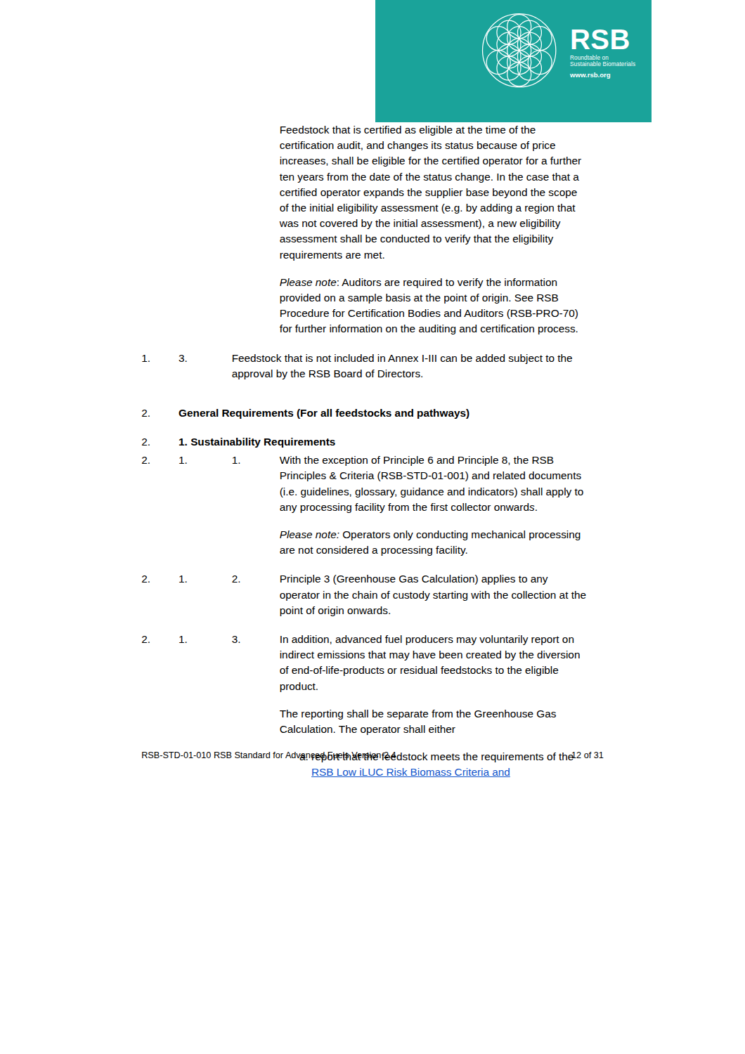RSB Roundtable on
Sustainable Biomaterials www.rsb.org
Feedstock that is certified as eligible at the time of the certification audit, and changes its status because of price increases, shall be eligible for the certified operator for a further ten years from the date of the status change. In the case that a certified operator expands the supplier base beyond the scope of the initial eligibility assessment (e.g. by adding a region that was not covered by the initial assessment), a new eligibility assessment shall be conducted to verify that the eligibility requirements are met.
Please note: Auditors are required to verify the information provided on a sample basis at the point of origin. See RSB Procedure for Certification Bodies and Auditors (RSB-PRO-70) for further information on the auditing and certification process.
1.
3.
Feedstock that is not included in Annex I-III can be added subject to the approval by the RSB Board of Directors.
2.
General Requirements (For all feedstocks and pathways)
2.
1. Sustainability Requirements
2.
1.
1.
With the exception of Principle 6 and Principle 8, the RSB Principles & Criteria (RSB-STD-01-001) and related documents (i.e. guidelines, glossary, guidance and indicators) shall apply to any processing facility from the first collector onwards.
Please note: Operators only conducting mechanical processing are not considered a processing facility.
2.
1.
2.
Principle 3 (Greenhouse Gas Calculation) applies to any operator in the chain of custody starting with the collection at the point of origin onwards.
2.
1.
3.
In addition, advanced fuel producers may voluntarily report on indirect emissions that may have been created by the diversion of end-of-life-products or residual feedstocks to the eligible product.
The reporting shall be separate from the Greenhouse Gas Calculation. The operator shall either
report that the feedstock meets the requirements of the RSB Low iLUC Risk Biomass Criteria and
RSB-STD-01-010 RSB Standard for Advanced Fuels Version 2.4
12 of 31